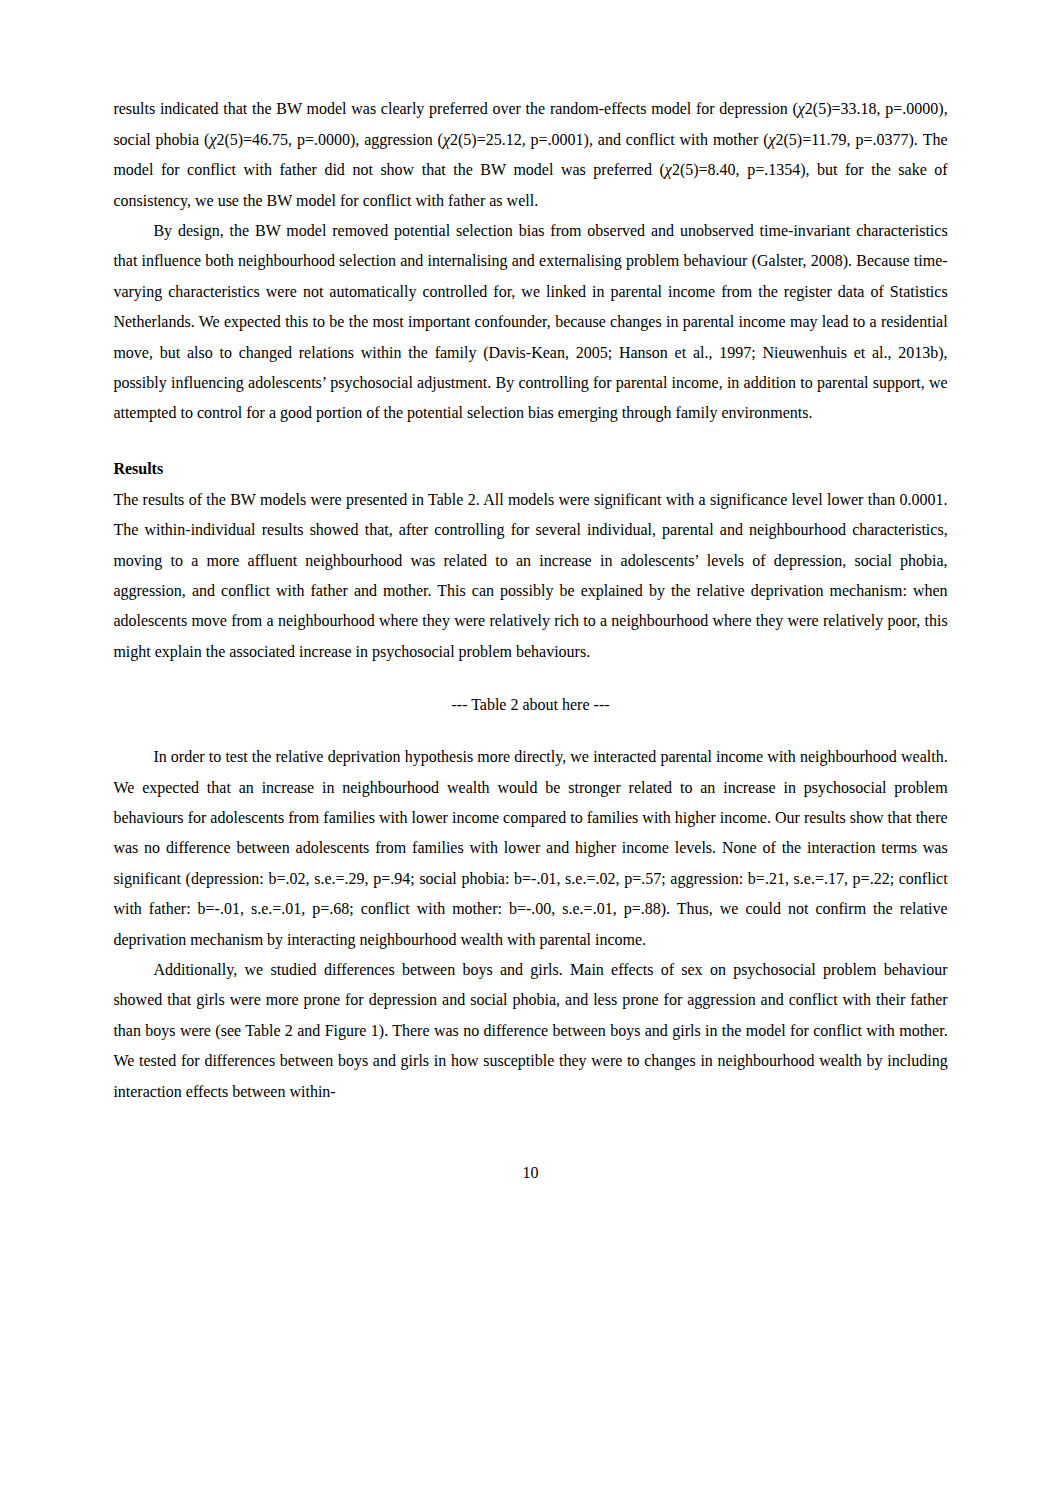results indicated that the BW model was clearly preferred over the random-effects model for depression (χ2(5)=33.18, p=.0000), social phobia (χ2(5)=46.75, p=.0000), aggression (χ2(5)=25.12, p=.0001), and conflict with mother (χ2(5)=11.79, p=.0377). The model for conflict with father did not show that the BW model was preferred (χ2(5)=8.40, p=.1354), but for the sake of consistency, we use the BW model for conflict with father as well.
By design, the BW model removed potential selection bias from observed and unobserved time-invariant characteristics that influence both neighbourhood selection and internalising and externalising problem behaviour (Galster, 2008). Because time-varying characteristics were not automatically controlled for, we linked in parental income from the register data of Statistics Netherlands. We expected this to be the most important confounder, because changes in parental income may lead to a residential move, but also to changed relations within the family (Davis-Kean, 2005; Hanson et al., 1997; Nieuwenhuis et al., 2013b), possibly influencing adolescents’ psychosocial adjustment. By controlling for parental income, in addition to parental support, we attempted to control for a good portion of the potential selection bias emerging through family environments.
Results
The results of the BW models were presented in Table 2. All models were significant with a significance level lower than 0.0001. The within-individual results showed that, after controlling for several individual, parental and neighbourhood characteristics, moving to a more affluent neighbourhood was related to an increase in adolescents’ levels of depression, social phobia, aggression, and conflict with father and mother. This can possibly be explained by the relative deprivation mechanism: when adolescents move from a neighbourhood where they were relatively rich to a neighbourhood where they were relatively poor, this might explain the associated increase in psychosocial problem behaviours.
--- Table 2 about here ---
In order to test the relative deprivation hypothesis more directly, we interacted parental income with neighbourhood wealth. We expected that an increase in neighbourhood wealth would be stronger related to an increase in psychosocial problem behaviours for adolescents from families with lower income compared to families with higher income. Our results show that there was no difference between adolescents from families with lower and higher income levels. None of the interaction terms was significant (depression: b=.02, s.e.=.29, p=.94; social phobia: b=-.01, s.e.=.02, p=.57; aggression: b=.21, s.e.=.17, p=.22; conflict with father: b=-.01, s.e.=.01, p=.68; conflict with mother: b=-.00, s.e.=.01, p=.88). Thus, we could not confirm the relative deprivation mechanism by interacting neighbourhood wealth with parental income.
Additionally, we studied differences between boys and girls. Main effects of sex on psychosocial problem behaviour showed that girls were more prone for depression and social phobia, and less prone for aggression and conflict with their father than boys were (see Table 2 and Figure 1). There was no difference between boys and girls in the model for conflict with mother. We tested for differences between boys and girls in how susceptible they were to changes in neighbourhood wealth by including interaction effects between within-
10